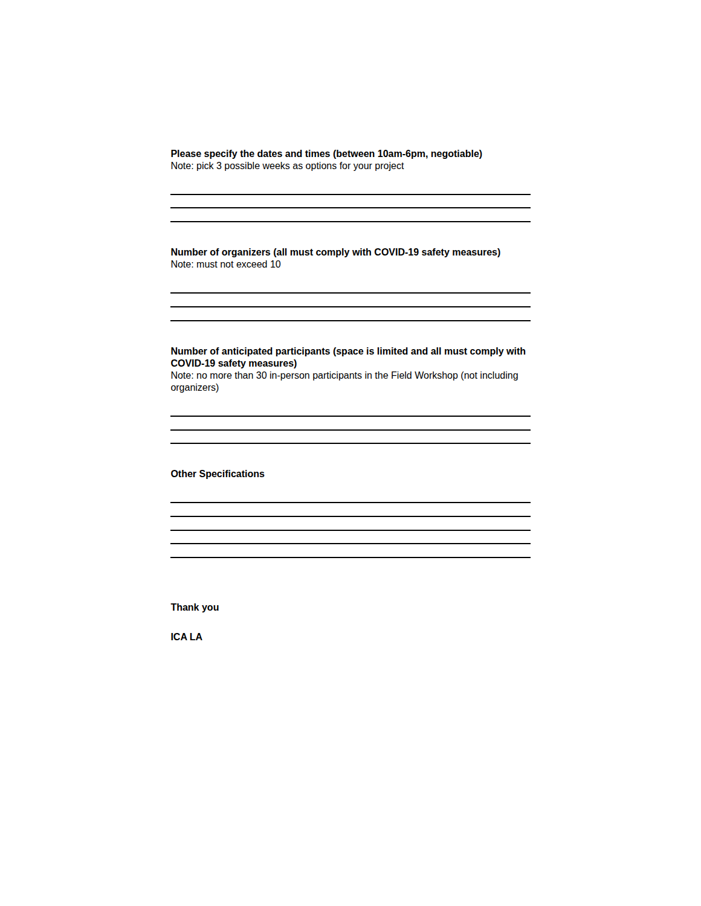Please specify the dates and times (between 10am-6pm, negotiable)
Note: pick 3 possible weeks as options for your project
Number of organizers (all must comply with COVID-19 safety measures)
Note: must not exceed 10
Number of anticipated participants (space is limited and all must comply with COVID-19 safety measures)
Note: no more than 30 in-person participants in the Field Workshop (not including organizers)
Other Specifications
Thank you
ICA LA